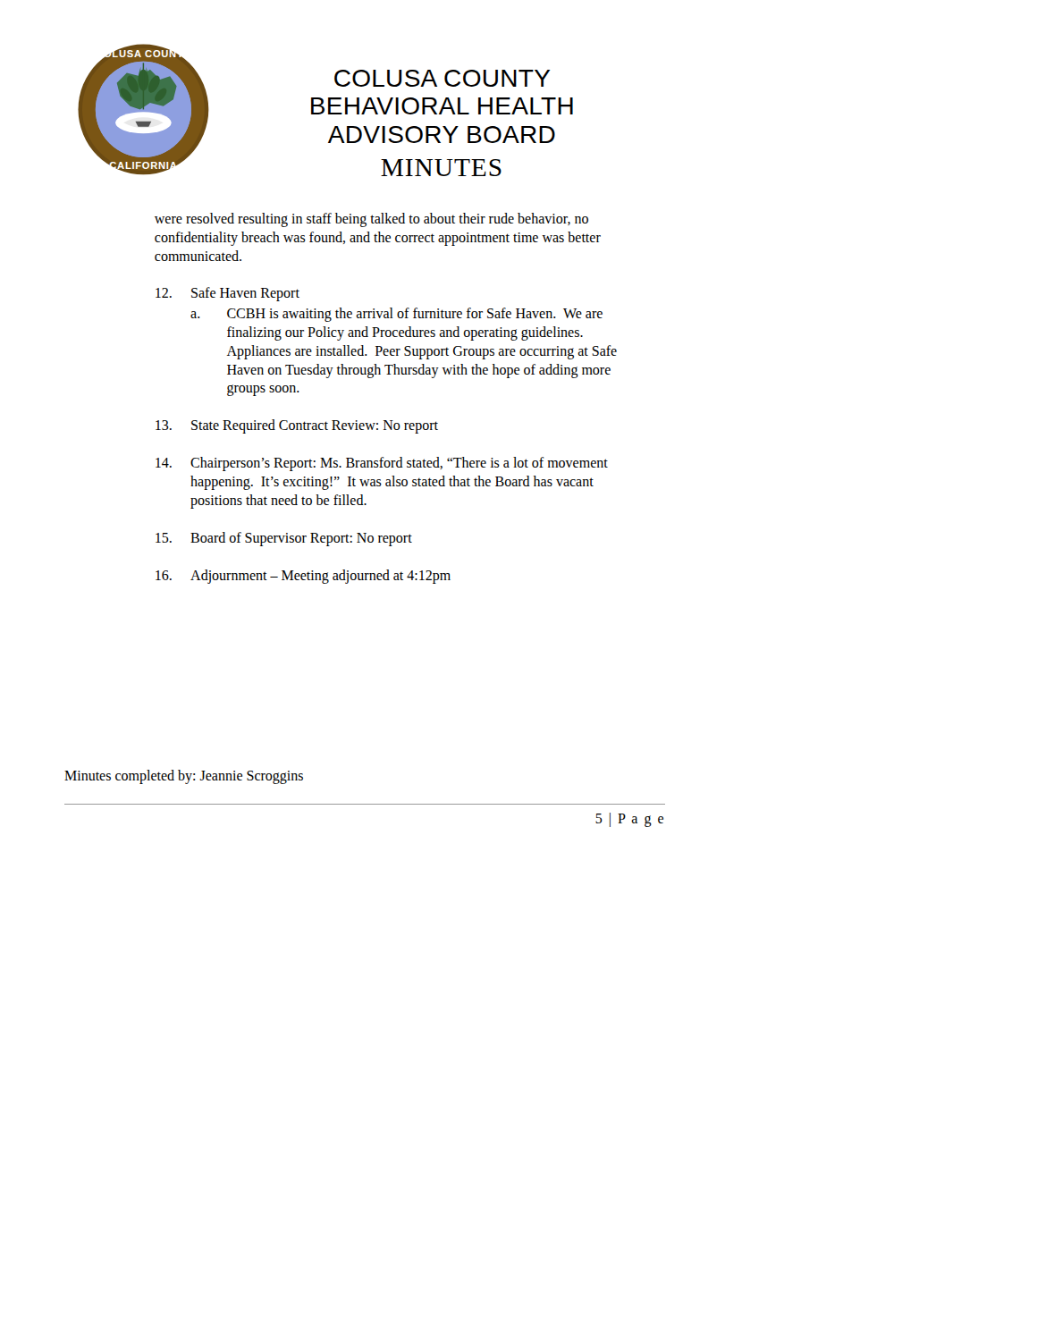COLUSA COUNTY CALIFORNIA
COLUSA COUNTY
BEHAVIORAL HEALTH
ADVISORY BOARD
MINUTES
were resolved resulting in staff being talked to about their rude behavior, no confidentiality breach was found, and the correct appointment time was better communicated.
Safe Haven Report
CCBH is awaiting the arrival of furniture for Safe Haven. We are finalizing our Policy and Procedures and operating guidelines. Appliances are installed. Peer Support Groups are occurring at Safe Haven on Tuesday through Thursday with the hope of adding more groups soon.
State Required Contract Review: No report
Chairperson’s Report: Ms. Bransford stated, “There is a lot of movement happening. It’s exciting!” It was also stated that the Board has vacant positions that need to be filled.
Board of Supervisor Report: No report
Adjournment – Meeting adjourned at 4:12pm
Minutes completed by: Jeannie Scroggins
5 | P a g e